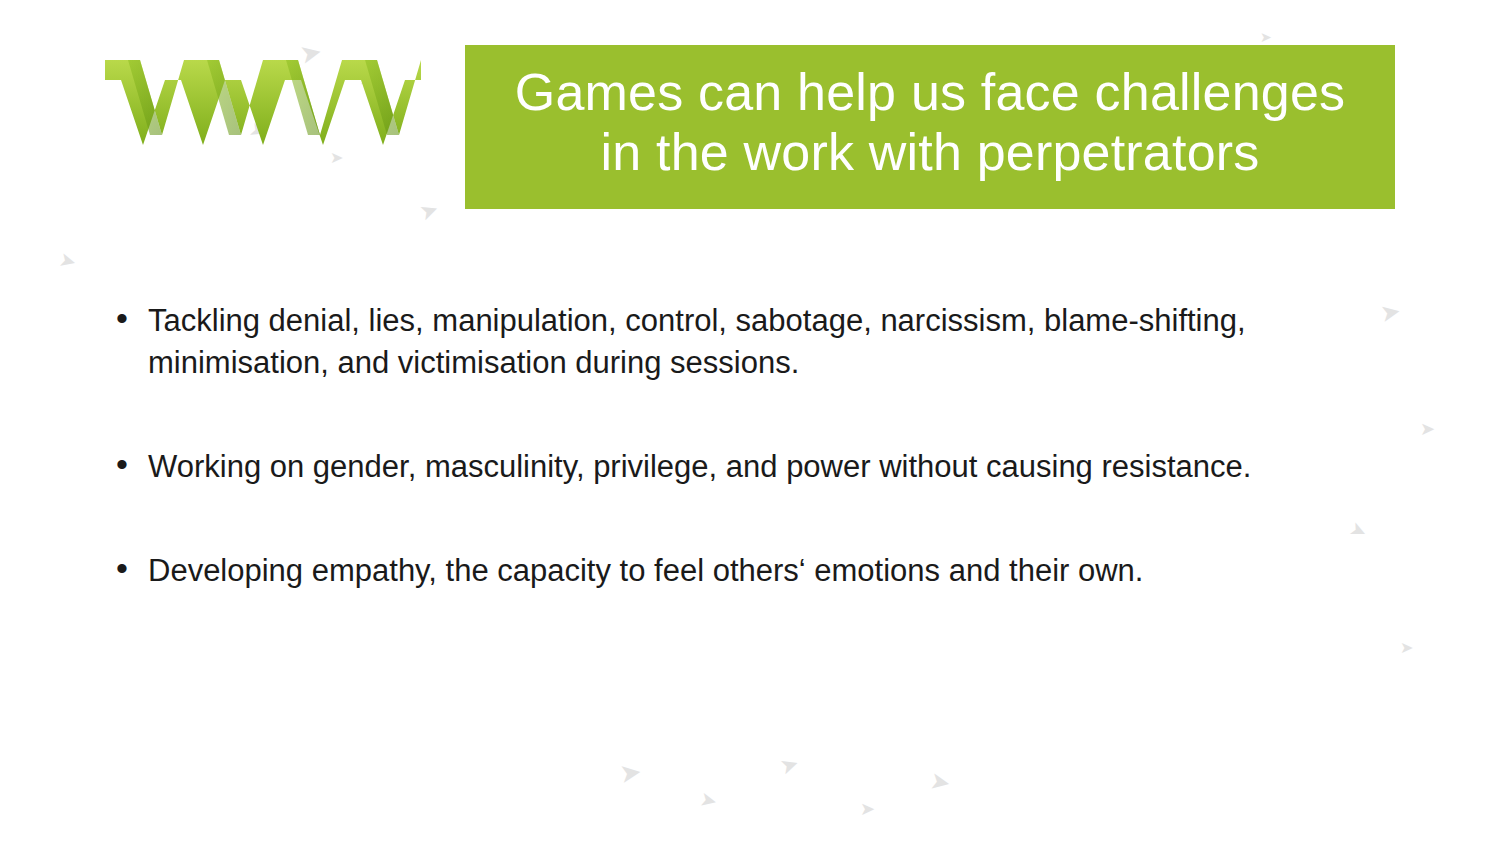➤ ➤ ➤ ➤ ➤ ➤ ➤ ➤ ➤ ➤ ➤ ➤ ➤ ➤ ➤ ➤ ➤
Games can help us face challenges in the work with perpetrators
Tackling denial, lies, manipulation, control, sabotage, narcissism, blame-shifting, minimisation, and victimisation during sessions.
Working on gender, masculinity, privilege, and power without causing resistance.
Developing empathy, the capacity to feel others‘ emotions and their own.